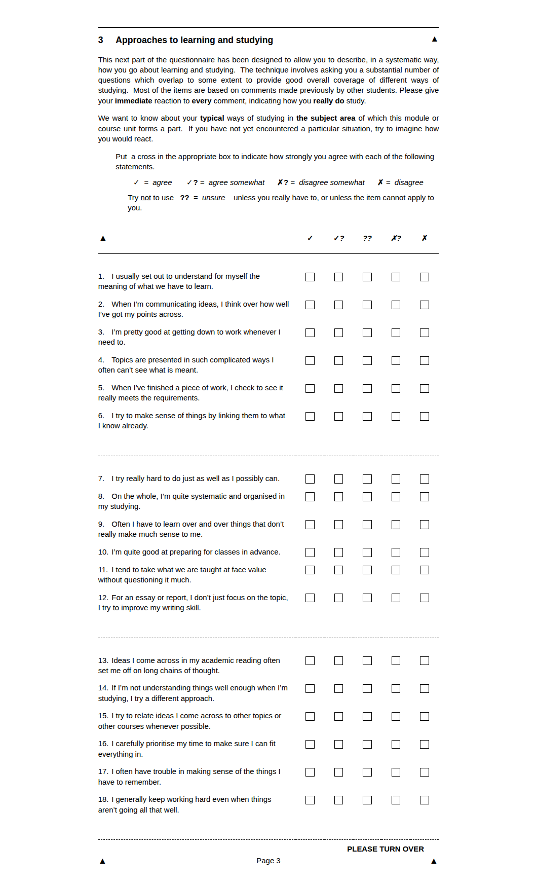3 Approaches to learning and studying
▲
This next part of the questionnaire has been designed to allow you to describe, in a systematic way, how you go about learning and studying. The technique involves asking you a substantial number of questions which overlap to some extent to provide good overall coverage of different ways of studying. Most of the items are based on comments made previously by other students. Please give your immediate reaction to every comment, indicating how you really do study.
We want to know about your typical ways of studying in the subject area of which this module or course unit forms a part. If you have not yet encountered a particular situation, try to imagine how you would react.
Put a cross in the appropriate box to indicate how strongly you agree with each of the following statements.
✓ = agree ✓? = agree somewhat ✗? = disagree somewhat ✗ = disagree
Try not to use ?? = unsure unless you really have to, or unless the item cannot apply to you.
| ▲ | ✓ | ✓ ? | ?? | ✗? | ✗ |
| --- | --- | --- | --- | --- | --- |
| 1. I usually set out to understand for myself the meaning of what we have to learn. | | | | | |
| 2. When I’m communicating ideas, I think over how well I’ve got my points across. | | | | | |
| 3. I’m pretty good at getting down to work whenever I need to. | | | | | |
| 4. Topics are presented in such complicated ways I often can’t see what is meant. | | | | | |
| 5. When I’ve finished a piece of work, I check to see it really meets the requirements. | | | | | |
| 6. I try to make sense of things by linking them to what I know already. | | | | | |
| 7. I try really hard to do just as well as I possibly can. | | | | | |
| 8. On the whole, I’m quite systematic and organised in my studying. | | | | | |
| 9. Often I have to learn over and over things that don’t really make much sense to me. | | | | | |
| 10. I’m quite good at preparing for classes in advance. | | | | | |
| 11. I tend to take what we are taught at face value without questioning it much. | | | | | |
| 12. For an essay or report, I don’t just focus on the topic, I try to improve my writing skill. | | | | | |
| 13. Ideas I come across in my academic reading often set me off on long chains of thought. | | | | | |
| 14. If I’m not understanding things well enough when I’m studying, I try a different approach. | | | | | |
| 15. I try to relate ideas I come across to other topics or other courses whenever possible. | | | | | |
| 16. I carefully prioritise my time to make sure I can fit everything in. | | | | | |
| 17. I often have trouble in making sense of the things I have to remember. | | | | | |
| 18. I generally keep working hard even when things aren’t going all that well. | | | | | |
PLEASE TURN OVER
▲ Page 3 ▲